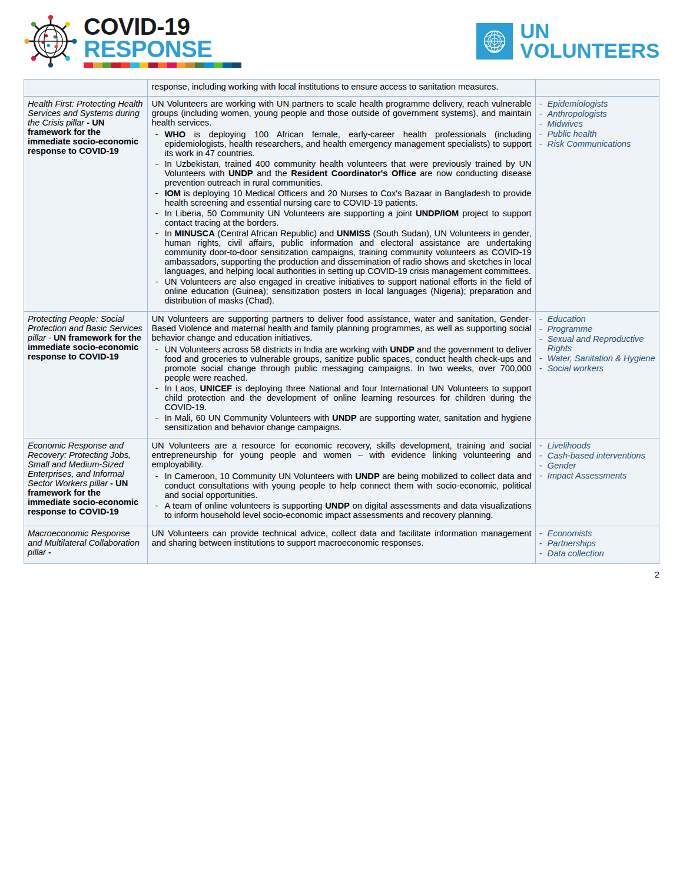COVID-19 RESPONSE
UN VOLUNTEERS
| | response, including working with local institutions to ensure access to sanitation measures. | |
| Health First: Protecting Health Services and Systems during the Crisis pillar - UN framework for the immediate socio-economic response to COVID-19 | UN Volunteers are working with UN partners to scale health programme delivery, reach vulnerable groups (including women, young people and those outside of government systems), and maintain health services. WHO is deploying 100 African female, early-career health professionals (including epidemiologists, health researchers, and health emergency management specialists) to support its work in 47 countries. In Uzbekistan, trained 400 community health volunteers that were previously trained by UN Volunteers with UNDP and the Resident Coordinator's Office are now conducting disease prevention outreach in rural communities. IOM is deploying 10 Medical Officers and 20 Nurses to Cox's Bazaar in Bangladesh to provide health screening and essential nursing care to COVID-19 patients. In Liberia, 50 Community UN Volunteers are supporting a joint UNDP/IOM project to support contact tracing at the borders. In MINUSCA (Central African Republic) and UNMISS (South Sudan), UN Volunteers in gender, human rights, civil affairs, public information and electoral assistance are undertaking community door-to-door sensitization campaigns, training community volunteers as COVID-19 ambassadors, supporting the production and dissemination of radio shows and sketches in local languages, and helping local authorities in setting up COVID-19 crisis management committees. UN Volunteers are also engaged in creative initiatives to support national efforts in the field of online education (Guinea); sensitization posters in local languages (Nigeria); preparation and distribution of masks (Chad). | Epidemiologists Anthropologists Midwives Public health Risk Communications |
| Protecting People: Social Protection and Basic Services pillar - UN framework for the immediate socio-economic response to COVID-19 | UN Volunteers are supporting partners to deliver food assistance, water and sanitation, Gender-Based Violence and maternal health and family planning programmes, as well as supporting social behavior change and education initiatives. UN Volunteers across 58 districts in India are working with UNDP and the government to deliver food and groceries to vulnerable groups, sanitize public spaces, conduct health check-ups and promote social change through public messaging campaigns. In two weeks, over 700,000 people were reached. In Laos, UNICEF is deploying three National and four International UN Volunteers to support child protection and the development of online learning resources for children during the COVID-19. In Mali, 60 UN Community Volunteers with UNDP are supporting water, sanitation and hygiene sensitization and behavior change campaigns. | Education Programme Sexual and Reproductive Rights Water, Sanitation & Hygiene Social workers |
| Economic Response and Recovery: Protecting Jobs, Small and Medium-Sized Enterprises, and Informal Sector Workers pillar - UN framework for the immediate socio-economic response to COVID-19 | UN Volunteers are a resource for economic recovery, skills development, training and social entrepreneurship for young people and women – with evidence linking volunteering and employability. In Cameroon, 10 Community UN Volunteers with UNDP are being mobilized to collect data and conduct consultations with young people to help connect them with socio-economic, political and social opportunities. A team of online volunteers is supporting UNDP on digital assessments and data visualizations to inform household level socio-economic impact assessments and recovery planning. | Livelihoods Cash-based interventions Gender Impact Assessments |
| Macroeconomic Response and Multilateral Collaboration pillar - | UN Volunteers can provide technical advice, collect data and facilitate information management and sharing between institutions to support macroeconomic responses. | Economists Partnerships Data collection |
2